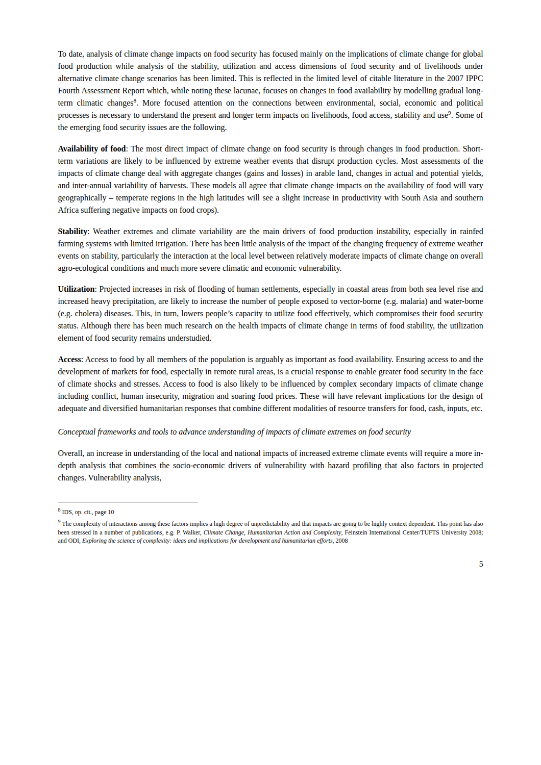To date, analysis of climate change impacts on food security has focused mainly on the implications of climate change for global food production while analysis of the stability, utilization and access dimensions of food security and of livelihoods under alternative climate change scenarios has been limited. This is reflected in the limited level of citable literature in the 2007 IPPC Fourth Assessment Report which, while noting these lacunae, focuses on changes in food availability by modelling gradual long-term climatic changes8. More focused attention on the connections between environmental, social, economic and political processes is necessary to understand the present and longer term impacts on livelihoods, food access, stability and use9. Some of the emerging food security issues are the following.
Availability of food: The most direct impact of climate change on food security is through changes in food production. Short-term variations are likely to be influenced by extreme weather events that disrupt production cycles. Most assessments of the impacts of climate change deal with aggregate changes (gains and losses) in arable land, changes in actual and potential yields, and inter-annual variability of harvests. These models all agree that climate change impacts on the availability of food will vary geographically – temperate regions in the high latitudes will see a slight increase in productivity with South Asia and southern Africa suffering negative impacts on food crops).
Stability: Weather extremes and climate variability are the main drivers of food production instability, especially in rainfed farming systems with limited irrigation. There has been little analysis of the impact of the changing frequency of extreme weather events on stability, particularly the interaction at the local level between relatively moderate impacts of climate change on overall agro-ecological conditions and much more severe climatic and economic vulnerability.
Utilization: Projected increases in risk of flooding of human settlements, especially in coastal areas from both sea level rise and increased heavy precipitation, are likely to increase the number of people exposed to vector-borne (e.g. malaria) and water-borne (e.g. cholera) diseases. This, in turn, lowers people’s capacity to utilize food effectively, which compromises their food security status. Although there has been much research on the health impacts of climate change in terms of food stability, the utilization element of food security remains understudied.
Access: Access to food by all members of the population is arguably as important as food availability. Ensuring access to and the development of markets for food, especially in remote rural areas, is a crucial response to enable greater food security in the face of climate shocks and stresses. Access to food is also likely to be influenced by complex secondary impacts of climate change including conflict, human insecurity, migration and soaring food prices. These will have relevant implications for the design of adequate and diversified humanitarian responses that combine different modalities of resource transfers for food, cash, inputs, etc.
Conceptual frameworks and tools to advance understanding of impacts of climate extremes on food security
Overall, an increase in understanding of the local and national impacts of increased extreme climate events will require a more in-depth analysis that combines the socio-economic drivers of vulnerability with hazard profiling that also factors in projected changes. Vulnerability analysis,
8 IDS, op. cit., page 10
9 The complexity of interactions among these factors implies a high degree of unpredictability and that impacts are going to be highly context dependent. This point has also been stressed in a number of publications, e.g. P. Walker, Climate Change, Humanitarian Action and Complexity, Feinstein International Center/TUFTS University 2008; and ODI, Exploring the science of complexity: ideas and implications for development and humanitarian efforts, 2008
5